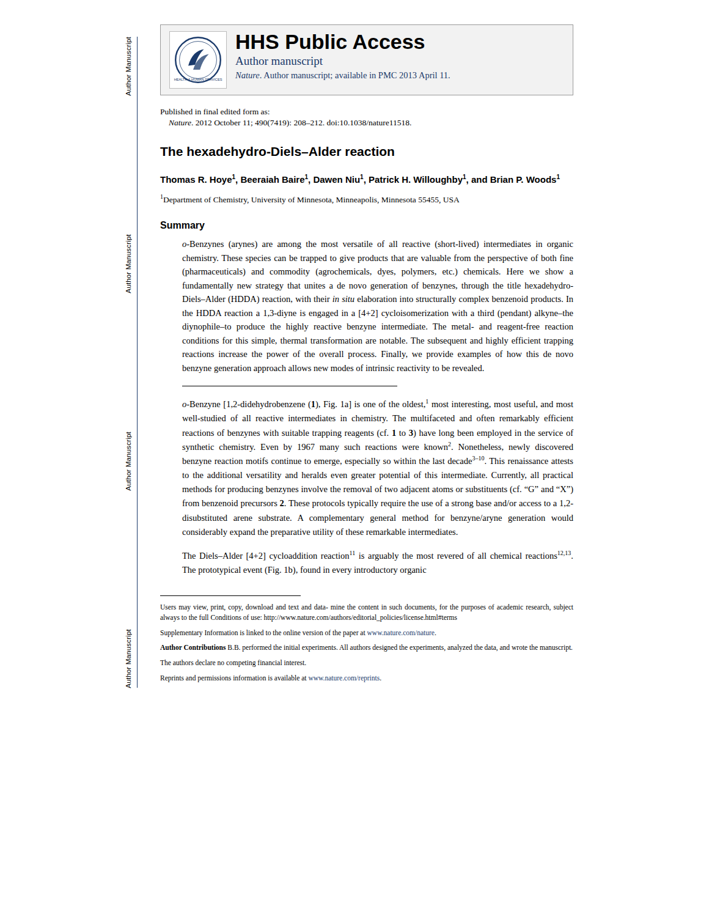Author Manuscript Author Manuscript Author Manuscript Author Manuscript
HEALTH & HUMAN SERVICES
HHS Public Access
Author manuscript
Nature. Author manuscript; available in PMC 2013 April 11.
Published in final edited form as:
Nature. 2012 October 11; 490(7419): 208–212. doi:10.1038/nature11518.
The hexadehydro-Diels–Alder reaction
Thomas R. Hoye1, Beeraiah Baire1, Dawen Niu1, Patrick H. Willoughby1, and Brian P. Woods1
1Department of Chemistry, University of Minnesota, Minneapolis, Minnesota 55455, USA
Summary
o-Benzynes (arynes) are among the most versatile of all reactive (short-lived) intermediates in organic chemistry. These species can be trapped to give products that are valuable from the perspective of both fine (pharmaceuticals) and commodity (agrochemicals, dyes, polymers, etc.) chemicals. Here we show a fundamentally new strategy that unites a de novo generation of benzynes, through the title hexadehydro-Diels–Alder (HDDA) reaction, with their in situ elaboration into structurally complex benzenoid products. In the HDDA reaction a 1,3-diyne is engaged in a [4+2] cycloisomerization with a third (pendant) alkyne–the diynophile–to produce the highly reactive benzyne intermediate. The metal- and reagent-free reaction conditions for this simple, thermal transformation are notable. The subsequent and highly efficient trapping reactions increase the power of the overall process. Finally, we provide examples of how this de novo benzyne generation approach allows new modes of intrinsic reactivity to be revealed.
o-Benzyne [1,2-didehydrobenzene (1), Fig. 1a] is one of the oldest,1 most interesting, most useful, and most well-studied of all reactive intermediates in chemistry. The multifaceted and often remarkably efficient reactions of benzynes with suitable trapping reagents (cf. 1 to 3) have long been employed in the service of synthetic chemistry. Even by 1967 many such reactions were known2. Nonetheless, newly discovered benzyne reaction motifs continue to emerge, especially so within the last decade3–10. This renaissance attests to the additional versatility and heralds even greater potential of this intermediate. Currently, all practical methods for producing benzynes involve the removal of two adjacent atoms or substituents (cf. “G” and “X”) from benzenoid precursors 2. These protocols typically require the use of a strong base and/or access to a 1,2-disubstituted arene substrate. A complementary general method for benzyne/aryne generation would considerably expand the preparative utility of these remarkable intermediates.
The Diels–Alder [4+2] cycloaddition reaction11 is arguably the most revered of all chemical reactions12,13. The prototypical event (Fig. 1b), found in every introductory organic
Users may view, print, copy, download and text and data- mine the content in such documents, for the purposes of academic research, subject always to the full Conditions of use: http://www.nature.com/authors/editorial_policies/license.html#terms
Supplementary Information is linked to the online version of the paper at www.nature.com/nature.
Author Contributions B.B. performed the initial experiments. All authors designed the experiments, analyzed the data, and wrote the manuscript.
The authors declare no competing financial interest.
Reprints and permissions information is available at www.nature.com/reprints.